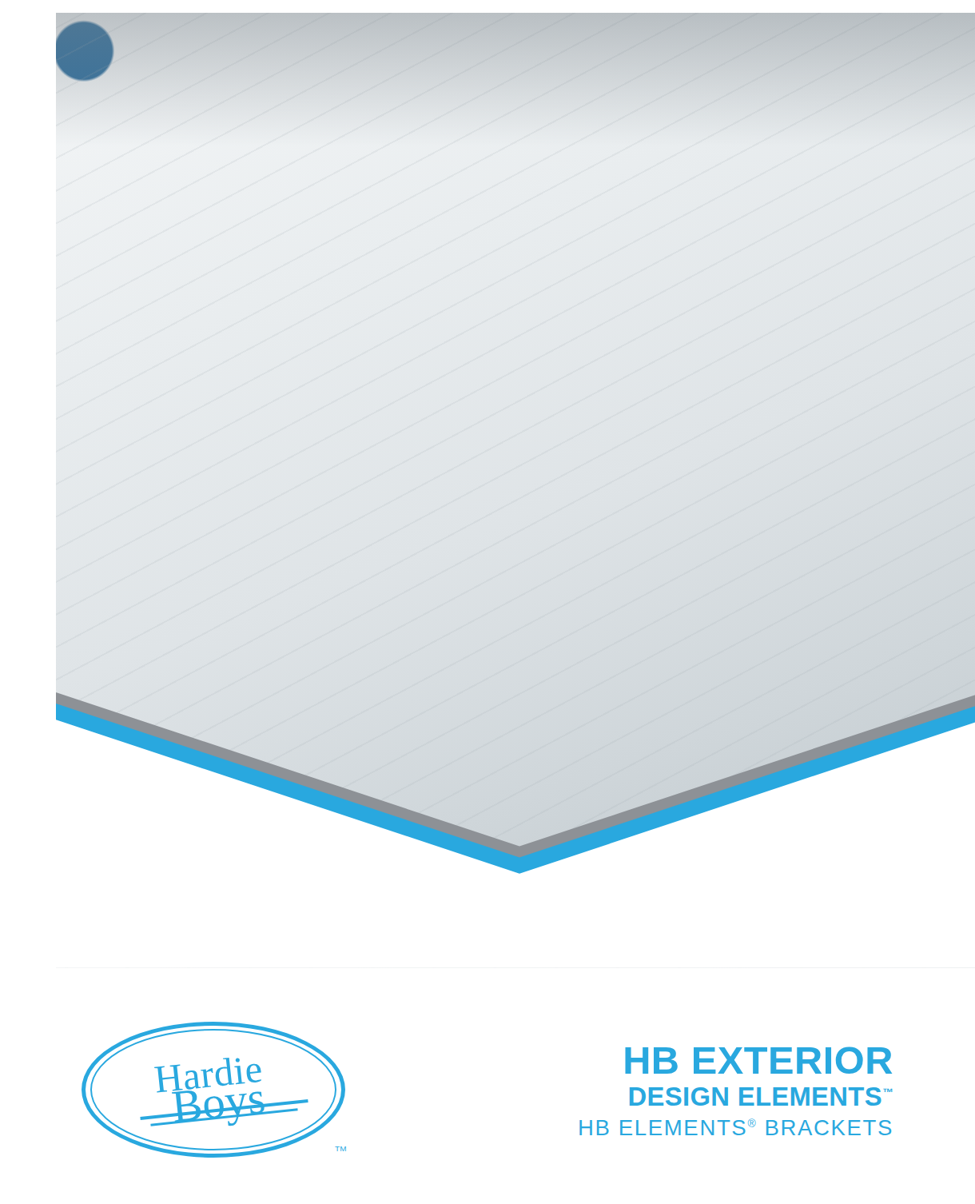Hardie Boys TM
HB EXTERIOR
DESIGN ELEMENTS™
HB ELEMENTS® BRACKETS